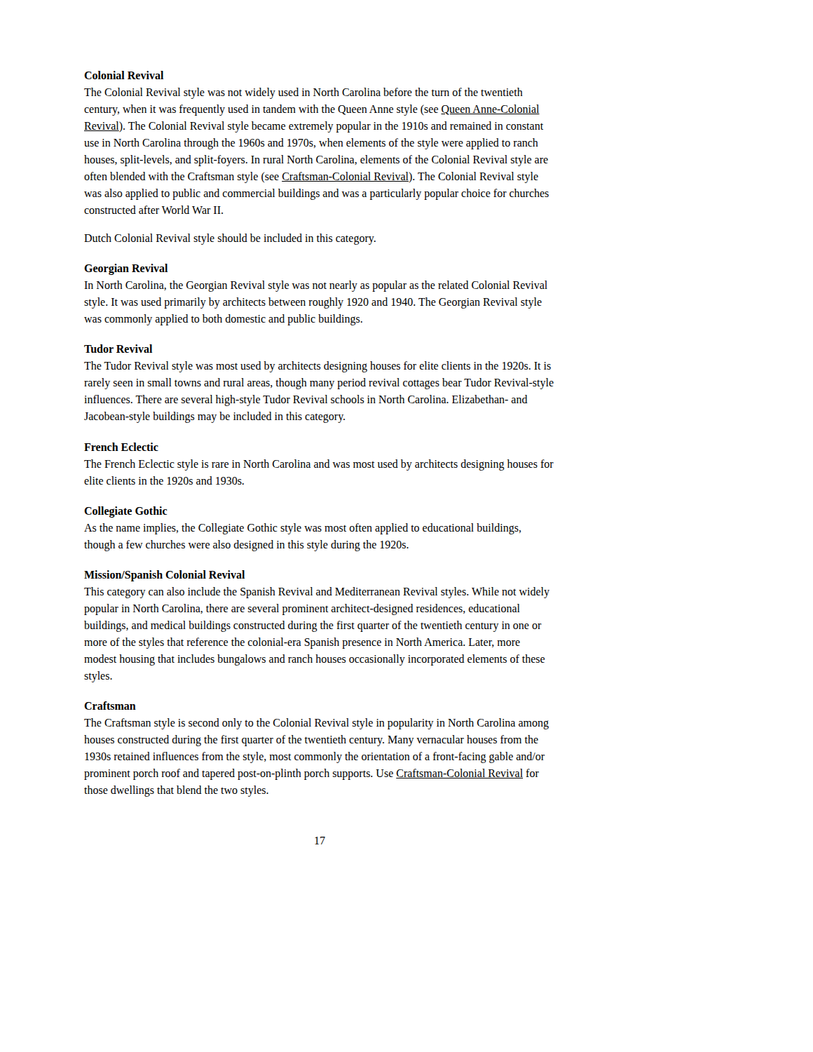Colonial Revival
The Colonial Revival style was not widely used in North Carolina before the turn of the twentieth century, when it was frequently used in tandem with the Queen Anne style (see Queen Anne-Colonial Revival). The Colonial Revival style became extremely popular in the 1910s and remained in constant use in North Carolina through the 1960s and 1970s, when elements of the style were applied to ranch houses, split-levels, and split-foyers. In rural North Carolina, elements of the Colonial Revival style are often blended with the Craftsman style (see Craftsman-Colonial Revival). The Colonial Revival style was also applied to public and commercial buildings and was a particularly popular choice for churches constructed after World War II.
Dutch Colonial Revival style should be included in this category.
Georgian Revival
In North Carolina, the Georgian Revival style was not nearly as popular as the related Colonial Revival style. It was used primarily by architects between roughly 1920 and 1940. The Georgian Revival style was commonly applied to both domestic and public buildings.
Tudor Revival
The Tudor Revival style was most used by architects designing houses for elite clients in the 1920s. It is rarely seen in small towns and rural areas, though many period revival cottages bear Tudor Revival-style influences. There are several high-style Tudor Revival schools in North Carolina. Elizabethan- and Jacobean-style buildings may be included in this category.
French Eclectic
The French Eclectic style is rare in North Carolina and was most used by architects designing houses for elite clients in the 1920s and 1930s.
Collegiate Gothic
As the name implies, the Collegiate Gothic style was most often applied to educational buildings, though a few churches were also designed in this style during the 1920s.
Mission/Spanish Colonial Revival
This category can also include the Spanish Revival and Mediterranean Revival styles. While not widely popular in North Carolina, there are several prominent architect-designed residences, educational buildings, and medical buildings constructed during the first quarter of the twentieth century in one or more of the styles that reference the colonial-era Spanish presence in North America. Later, more modest housing that includes bungalows and ranch houses occasionally incorporated elements of these styles.
Craftsman
The Craftsman style is second only to the Colonial Revival style in popularity in North Carolina among houses constructed during the first quarter of the twentieth century. Many vernacular houses from the 1930s retained influences from the style, most commonly the orientation of a front-facing gable and/or prominent porch roof and tapered post-on-plinth porch supports. Use Craftsman-Colonial Revival for those dwellings that blend the two styles.
17